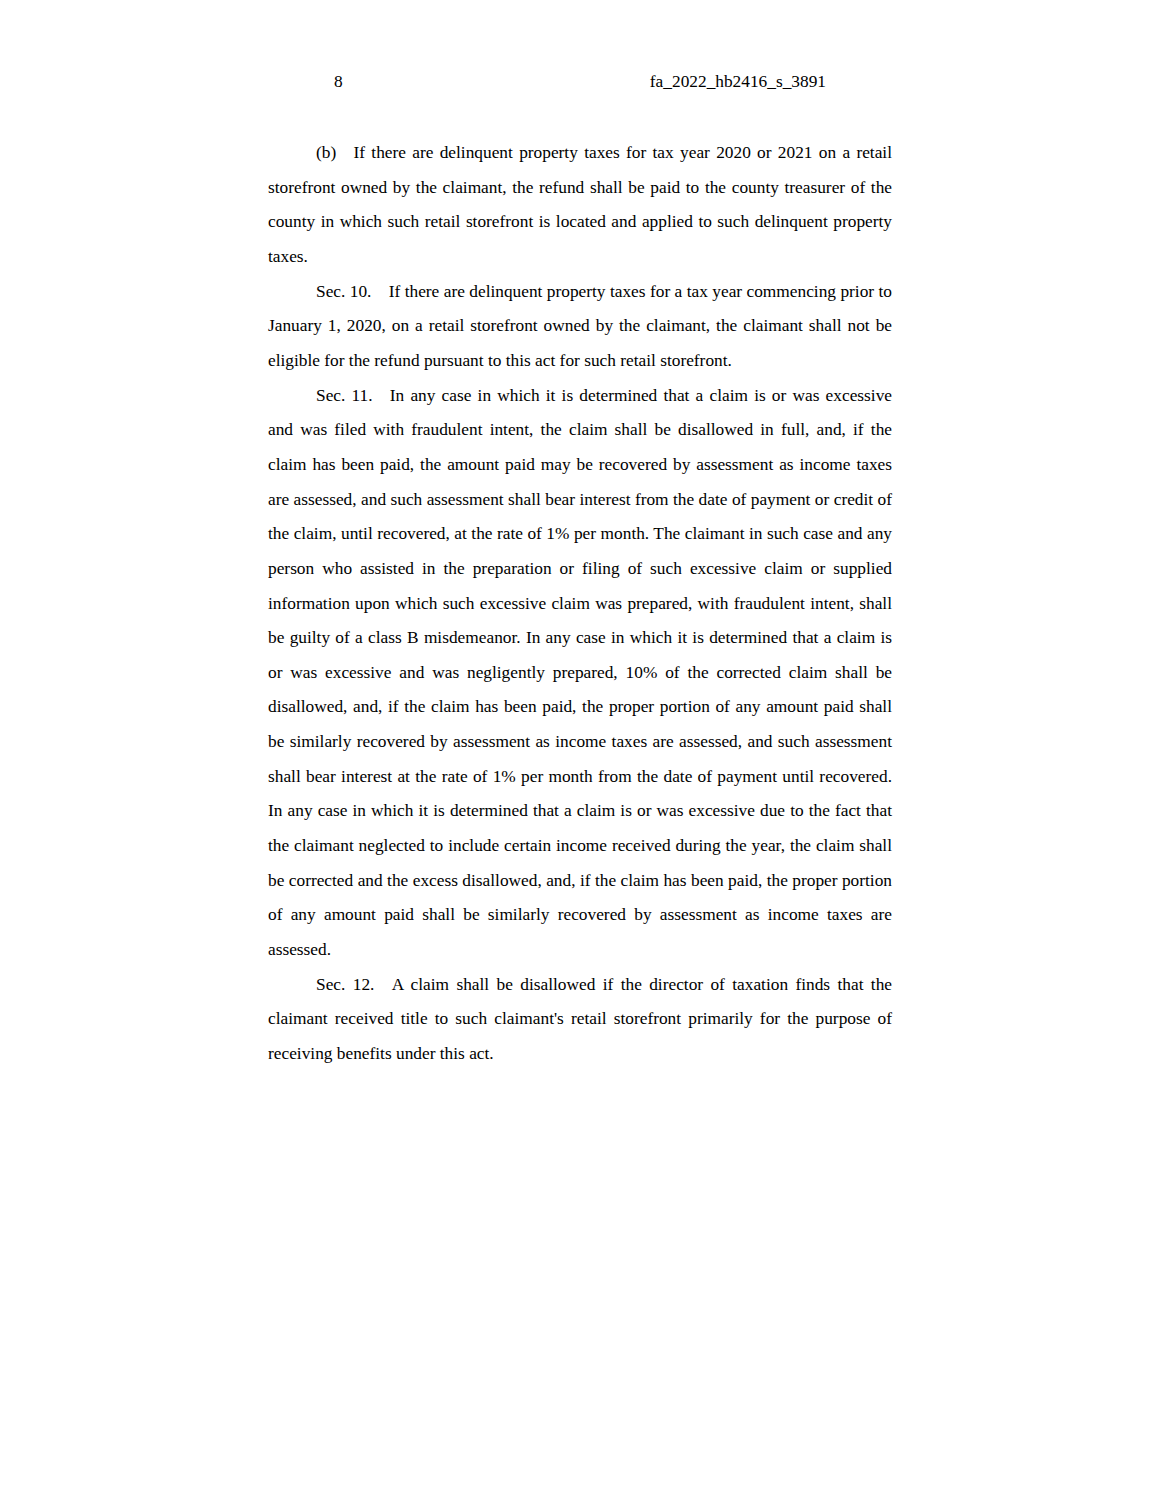8 fa_2022_hb2416_s_3891
(b) If there are delinquent property taxes for tax year 2020 or 2021 on a retail storefront owned by the claimant, the refund shall be paid to the county treasurer of the county in which such retail storefront is located and applied to such delinquent property taxes.
Sec. 10. If there are delinquent property taxes for a tax year commencing prior to January 1, 2020, on a retail storefront owned by the claimant, the claimant shall not be eligible for the refund pursuant to this act for such retail storefront.
Sec. 11. In any case in which it is determined that a claim is or was excessive and was filed with fraudulent intent, the claim shall be disallowed in full, and, if the claim has been paid, the amount paid may be recovered by assessment as income taxes are assessed, and such assessment shall bear interest from the date of payment or credit of the claim, until recovered, at the rate of 1% per month. The claimant in such case and any person who assisted in the preparation or filing of such excessive claim or supplied information upon which such excessive claim was prepared, with fraudulent intent, shall be guilty of a class B misdemeanor. In any case in which it is determined that a claim is or was excessive and was negligently prepared, 10% of the corrected claim shall be disallowed, and, if the claim has been paid, the proper portion of any amount paid shall be similarly recovered by assessment as income taxes are assessed, and such assessment shall bear interest at the rate of 1% per month from the date of payment until recovered. In any case in which it is determined that a claim is or was excessive due to the fact that the claimant neglected to include certain income received during the year, the claim shall be corrected and the excess disallowed, and, if the claim has been paid, the proper portion of any amount paid shall be similarly recovered by assessment as income taxes are assessed.
Sec. 12. A claim shall be disallowed if the director of taxation finds that the claimant received title to such claimant's retail storefront primarily for the purpose of receiving benefits under this act.